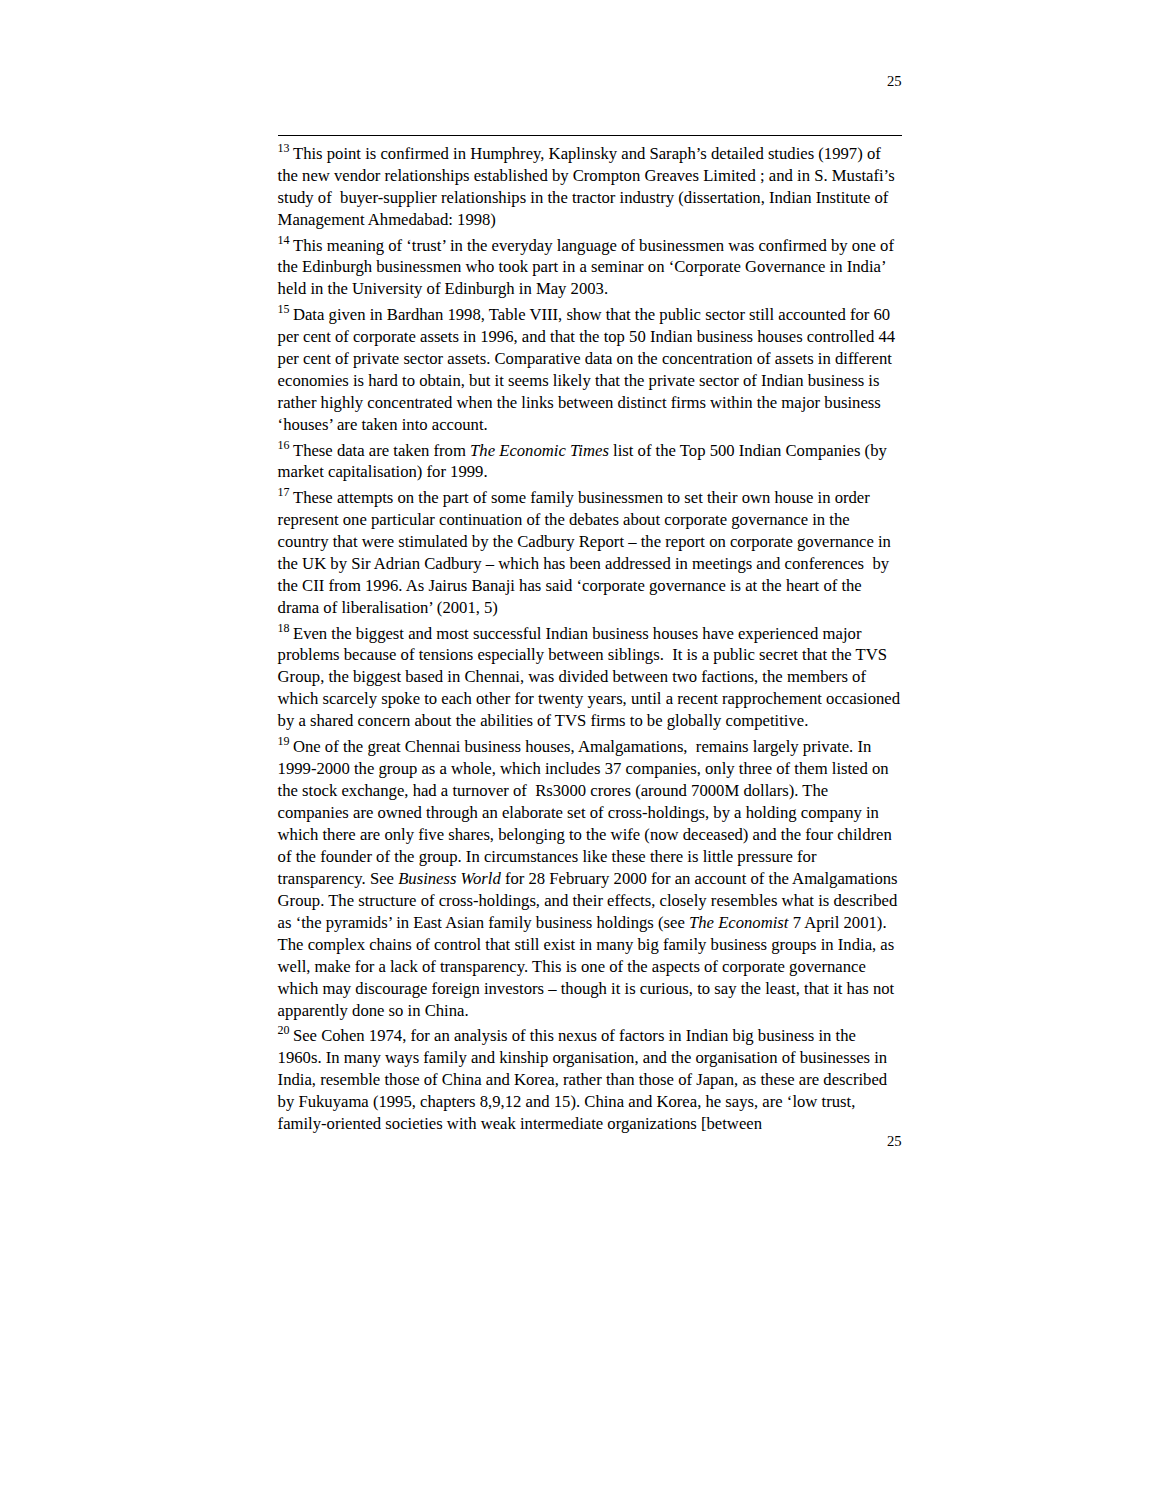25
13 This point is confirmed in Humphrey, Kaplinsky and Saraph’s detailed studies (1997) of the new vendor relationships established by Crompton Greaves Limited ; and in S. Mustafi’s study of buyer-supplier relationships in the tractor industry (dissertation, Indian Institute of Management Ahmedabad: 1998)
14 This meaning of ‘trust’ in the everyday language of businessmen was confirmed by one of the Edinburgh businessmen who took part in a seminar on ‘Corporate Governance in India’ held in the University of Edinburgh in May 2003.
15 Data given in Bardhan 1998, Table VIII, show that the public sector still accounted for 60 per cent of corporate assets in 1996, and that the top 50 Indian business houses controlled 44 per cent of private sector assets. Comparative data on the concentration of assets in different economies is hard to obtain, but it seems likely that the private sector of Indian business is rather highly concentrated when the links between distinct firms within the major business ‘houses’ are taken into account.
16 These data are taken from The Economic Times list of the Top 500 Indian Companies (by market capitalisation) for 1999.
17 These attempts on the part of some family businessmen to set their own house in order represent one particular continuation of the debates about corporate governance in the country that were stimulated by the Cadbury Report – the report on corporate governance in the UK by Sir Adrian Cadbury – which has been addressed in meetings and conferences by the CII from 1996. As Jairus Banaji has said ‘corporate governance is at the heart of the drama of liberalisation’ (2001, 5)
18 Even the biggest and most successful Indian business houses have experienced major problems because of tensions especially between siblings. It is a public secret that the TVS Group, the biggest based in Chennai, was divided between two factions, the members of which scarcely spoke to each other for twenty years, until a recent rapprochement occasioned by a shared concern about the abilities of TVS firms to be globally competitive.
19 One of the great Chennai business houses, Amalgamations, remains largely private. In 1999-2000 the group as a whole, which includes 37 companies, only three of them listed on the stock exchange, had a turnover of Rs3000 crores (around 7000M dollars). The companies are owned through an elaborate set of cross-holdings, by a holding company in which there are only five shares, belonging to the wife (now deceased) and the four children of the founder of the group. In circumstances like these there is little pressure for transparency. See Business World for 28 February 2000 for an account of the Amalgamations Group. The structure of cross-holdings, and their effects, closely resembles what is described as ‘the pyramids’ in East Asian family business holdings (see The Economist 7 April 2001). The complex chains of control that still exist in many big family business groups in India, as well, make for a lack of transparency. This is one of the aspects of corporate governance which may discourage foreign investors – though it is curious, to say the least, that it has not apparently done so in China.
20 See Cohen 1974, for an analysis of this nexus of factors in Indian big business in the 1960s. In many ways family and kinship organisation, and the organisation of businesses in India, resemble those of China and Korea, rather than those of Japan, as these are described by Fukuyama (1995, chapters 8,9,12 and 15). China and Korea, he says, are ‘low trust, family-oriented societies with weak intermediate organizations [between
25